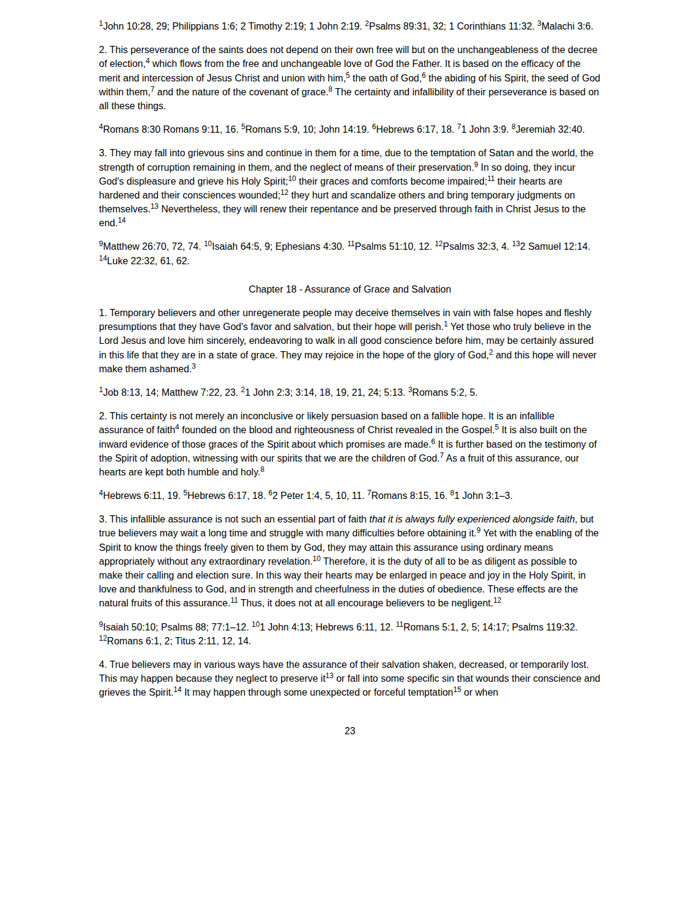1John 10:28, 29; Philippians 1:6; 2 Timothy 2:19; 1 John 2:19. 2Psalms 89:31, 32; 1 Corinthians 11:32. 3Malachi 3:6.
2. This perseverance of the saints does not depend on their own free will but on the unchangeableness of the decree of election,4 which flows from the free and unchangeable love of God the Father. It is based on the efficacy of the merit and intercession of Jesus Christ and union with him,5 the oath of God,6 the abiding of his Spirit, the seed of God within them,7 and the nature of the covenant of grace.8 The certainty and infallibility of their perseverance is based on all these things.
4Romans 8:30 Romans 9:11, 16. 5Romans 5:9, 10; John 14:19. 6Hebrews 6:17, 18. 71 John 3:9. 8Jeremiah 32:40.
3. They may fall into grievous sins and continue in them for a time, due to the temptation of Satan and the world, the strength of corruption remaining in them, and the neglect of means of their preservation.9 In so doing, they incur God's displeasure and grieve his Holy Spirit;10 their graces and comforts become impaired;11 their hearts are hardened and their consciences wounded;12 they hurt and scandalize others and bring temporary judgments on themselves.13 Nevertheless, they will renew their repentance and be preserved through faith in Christ Jesus to the end.14
9Matthew 26:70, 72, 74. 10Isaiah 64:5, 9; Ephesians 4:30. 11Psalms 51:10, 12. 12Psalms 32:3, 4. 132 Samuel 12:14. 14Luke 22:32, 61, 62.
Chapter 18 - Assurance of Grace and Salvation
1. Temporary believers and other unregenerate people may deceive themselves in vain with false hopes and fleshly presumptions that they have God's favor and salvation, but their hope will perish.1 Yet those who truly believe in the Lord Jesus and love him sincerely, endeavoring to walk in all good conscience before him, may be certainly assured in this life that they are in a state of grace. They may rejoice in the hope of the glory of God,2 and this hope will never make them ashamed.3
1Job 8:13, 14; Matthew 7:22, 23. 21 John 2:3; 3:14, 18, 19, 21, 24; 5:13. 3Romans 5:2, 5.
2. This certainty is not merely an inconclusive or likely persuasion based on a fallible hope. It is an infallible assurance of faith4 founded on the blood and righteousness of Christ revealed in the Gospel.5 It is also built on the inward evidence of those graces of the Spirit about which promises are made.6 It is further based on the testimony of the Spirit of adoption, witnessing with our spirits that we are the children of God.7 As a fruit of this assurance, our hearts are kept both humble and holy.8
4Hebrews 6:11, 19. 5Hebrews 6:17, 18. 62 Peter 1:4, 5, 10, 11. 7Romans 8:15, 16. 81 John 3:1–3.
3. This infallible assurance is not such an essential part of faith that it is always fully experienced alongside faith, but true believers may wait a long time and struggle with many difficulties before obtaining it.9 Yet with the enabling of the Spirit to know the things freely given to them by God, they may attain this assurance using ordinary means appropriately without any extraordinary revelation.10 Therefore, it is the duty of all to be as diligent as possible to make their calling and election sure. In this way their hearts may be enlarged in peace and joy in the Holy Spirit, in love and thankfulness to God, and in strength and cheerfulness in the duties of obedience. These effects are the natural fruits of this assurance.11 Thus, it does not at all encourage believers to be negligent.12
9Isaiah 50:10; Psalms 88; 77:1–12. 101 John 4:13; Hebrews 6:11, 12. 11Romans 5:1, 2, 5; 14:17; Psalms 119:32. 12Romans 6:1, 2; Titus 2:11, 12, 14.
4. True believers may in various ways have the assurance of their salvation shaken, decreased, or temporarily lost. This may happen because they neglect to preserve it13 or fall into some specific sin that wounds their conscience and grieves the Spirit.14 It may happen through some unexpected or forceful temptation15 or when
23